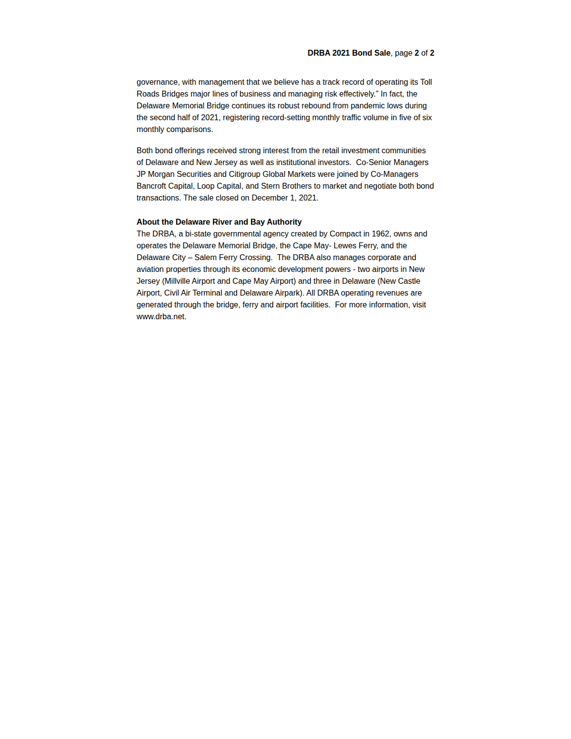DRBA 2021 Bond Sale, page 2 of 2
governance, with management that we believe has a track record of operating its Toll Roads Bridges major lines of business and managing risk effectively.” In fact, the Delaware Memorial Bridge continues its robust rebound from pandemic lows during the second half of 2021, registering record-setting monthly traffic volume in five of six monthly comparisons.
Both bond offerings received strong interest from the retail investment communities of Delaware and New Jersey as well as institutional investors. Co-Senior Managers JP Morgan Securities and Citigroup Global Markets were joined by Co-Managers Bancroft Capital, Loop Capital, and Stern Brothers to market and negotiate both bond transactions. The sale closed on December 1, 2021.
About the Delaware River and Bay Authority
The DRBA, a bi-state governmental agency created by Compact in 1962, owns and operates the Delaware Memorial Bridge, the Cape May- Lewes Ferry, and the Delaware City – Salem Ferry Crossing. The DRBA also manages corporate and aviation properties through its economic development powers - two airports in New Jersey (Millville Airport and Cape May Airport) and three in Delaware (New Castle Airport, Civil Air Terminal and Delaware Airpark). All DRBA operating revenues are generated through the bridge, ferry and airport facilities. For more information, visit www.drba.net.